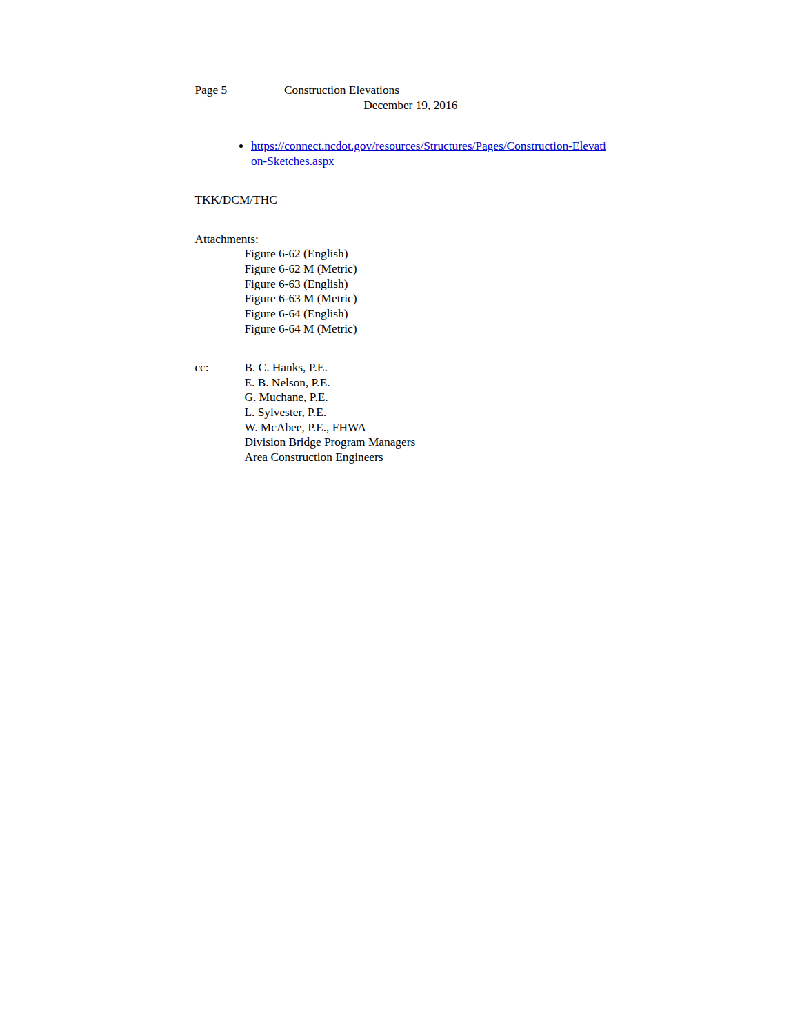Page 5 Construction Elevations
December 19, 2016
https://connect.ncdot.gov/resources/Structures/Pages/Construction-Elevation-Sketches.aspx
TKK/DCM/THC
Attachments:
Figure 6-62 (English)
Figure 6-62 M (Metric)
Figure 6-63 (English)
Figure 6-63 M (Metric)
Figure 6-64 (English)
Figure 6-64 M (Metric)
cc:
B. C. Hanks, P.E.
E. B. Nelson, P.E.
G. Muchane, P.E.
L. Sylvester, P.E.
W. McAbee, P.E., FHWA
Division Bridge Program Managers
Area Construction Engineers